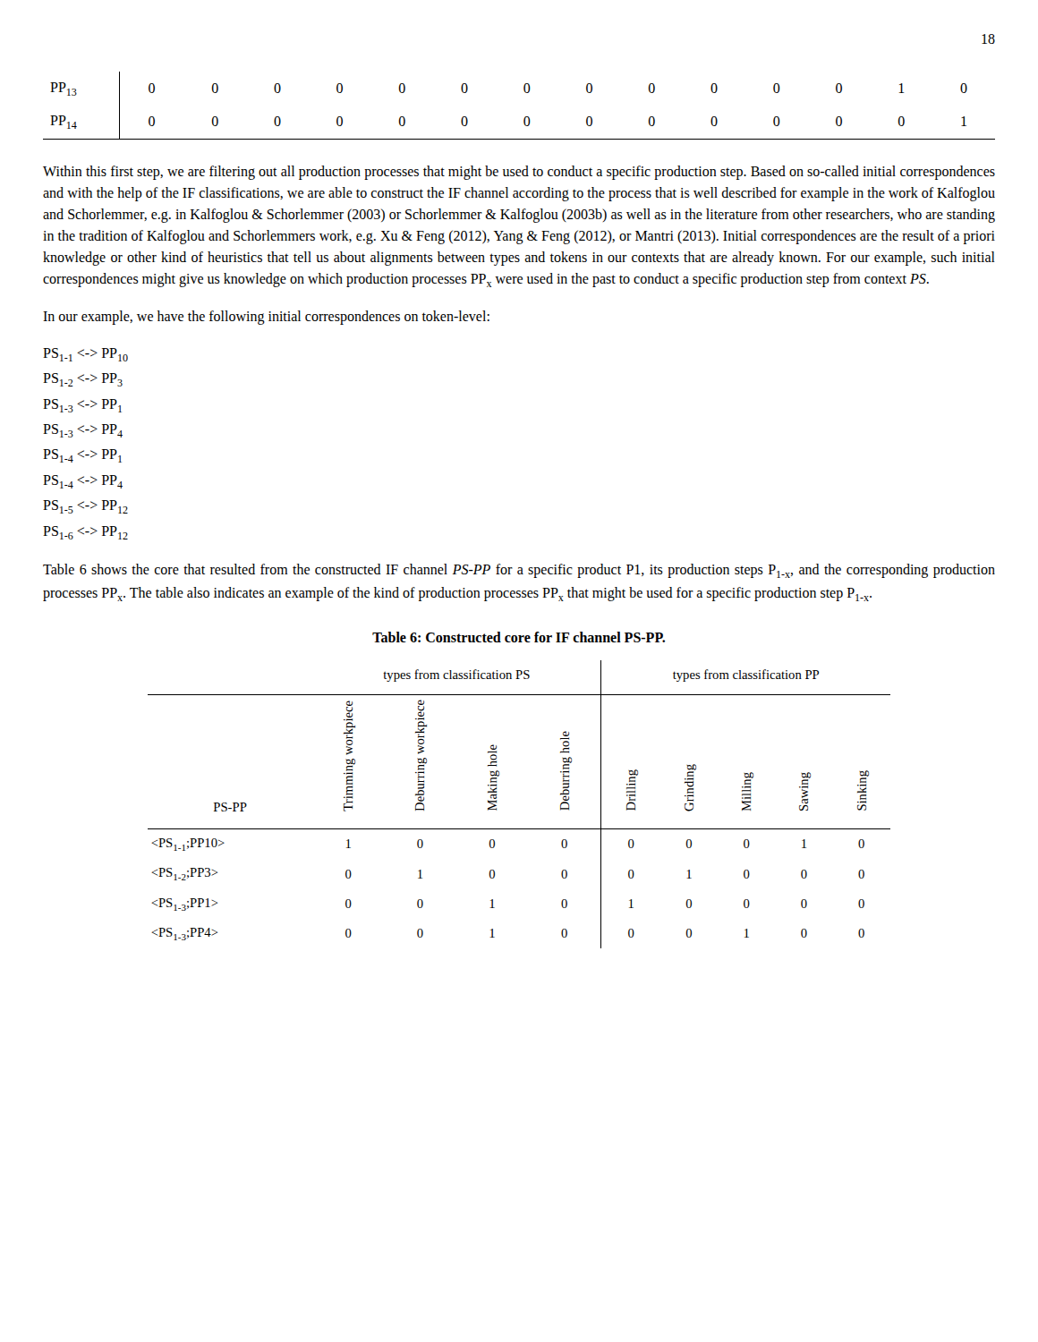18
| PP 13 | 0 | 0 | 0 | 0 | 0 | 0 | 0 | 0 | 0 | 0 | 0 | 0 | 1 | 0 |
| PP 14 | 0 | 0 | 0 | 0 | 0 | 0 | 0 | 0 | 0 | 0 | 0 | 0 | 0 | 1 |
Within this first step, we are filtering out all production processes that might be used to conduct a specific production step. Based on so-called initial correspondences and with the help of the IF classifications, we are able to construct the IF channel according to the process that is well described for example in the work of Kalfoglou and Schorlemmer, e.g. in Kalfoglou & Schorlemmer (2003) or Schorlemmer & Kalfoglou (2003b) as well as in the literature from other researchers, who are standing in the tradition of Kalfoglou and Schorlemmers work, e.g. Xu & Feng (2012), Yang & Feng (2012), or Mantri (2013). Initial correspondences are the result of a priori knowledge or other kind of heuristics that tell us about alignments between types and tokens in our contexts that are already known. For our example, such initial correspondences might give us knowledge on which production processes PPx were used in the past to conduct a specific production step from context PS.
In our example, we have the following initial correspondences on token-level:
PS1-1 <-> PP10
PS1-2 <-> PP3
PS1-3 <-> PP1
PS1-3 <-> PP4
PS1-4 <-> PP1
PS1-4 <-> PP4
PS1-5 <-> PP12
PS1-6 <-> PP12
Table 6 shows the core that resulted from the constructed IF channel PS-PP for a specific product P1, its production steps P1-x, and the corresponding production processes PPx. The table also indicates an example of the kind of production processes PPx that might be used for a specific production step P1-x.
Table 6: Constructed core for IF channel PS-PP.
| | types from classification PS | types from classification PP |
| PS-PP | Trimming workpiece | Deburring workpiece | Making hole | Deburring hole | Drilling | Grinding | Milling | Sawing | Sinking |
| <PS 1-1 ;PP10> | 1 | 0 | 0 | 0 | 0 | 0 | 0 | 1 | 0 |
| <PS 1-2 ;PP3> | 0 | 1 | 0 | 0 | 0 | 1 | 0 | 0 | 0 |
| <PS 1-3 ;PP1> | 0 | 0 | 1 | 0 | 1 | 0 | 0 | 0 | 0 |
| <PS 1-3 ;PP4> | 0 | 0 | 1 | 0 | 0 | 0 | 1 | 0 | 0 |